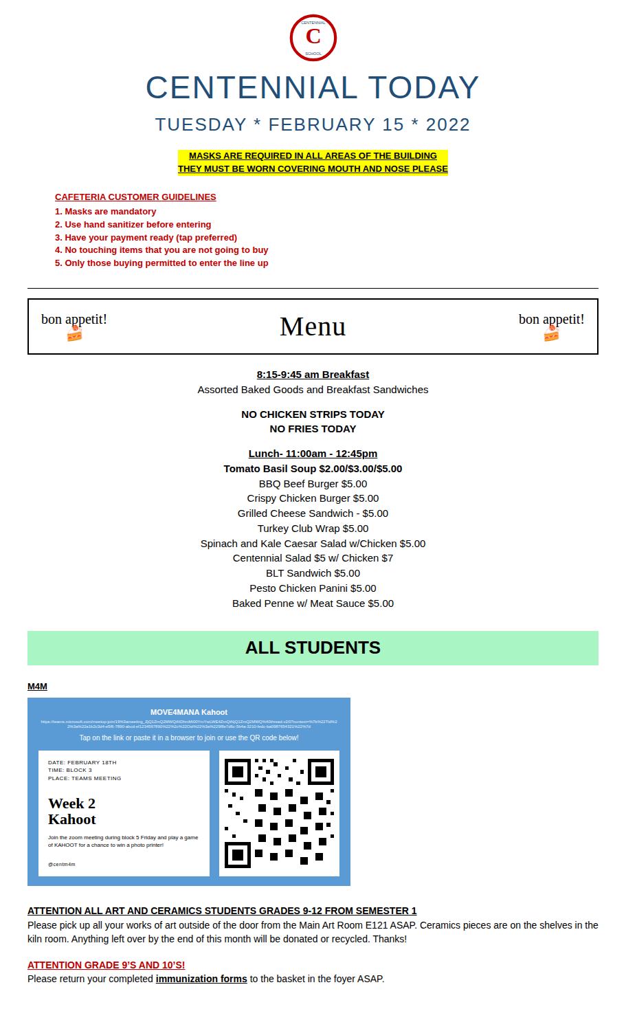CENTENNIAL TODAY
TUESDAY * FEBRUARY 15 * 2022
MASKS ARE REQUIRED IN ALL AREAS OF THE BUILDING THEY MUST BE WORN COVERING MOUTH AND NOSE PLEASE
CAFETERIA CUSTOMER GUIDELINES
1. Masks are mandatory
2. Use hand sanitizer before entering
3. Have your payment ready (tap preferred)
4. No touching items that you are not going to buy
5. Only those buying permitted to enter the line up
bon appetit!🍰
Menu
bon appetit!🍰
8:15-9:45 am Breakfast
Assorted Baked Goods and Breakfast Sandwiches
NO CHICKEN STRIPS TODAY
NO FRIES TODAY
Lunch- 11:00am - 12:45pm
Tomato Basil Soup $2.00/$3.00/$5.00
BBQ Beef Burger $5.00
Crispy Chicken Burger $5.00
Grilled Cheese Sandwich - $5.00
Turkey Club Wrap $5.00
Spinach and Kale Caesar Salad w/Chicken $5.00
Centennial Salad $5 w/ Chicken $7
BLT Sandwich $5.00
Pesto Chicken Panini $5.00
Baked Penne w/ Meat Sauce $5.00
ALL STUDENTS
M4M
MOVE4MANA Kahoot
https://teams.microsoft.com/meetup-join/19%3ameeting_ZjQ1ZmQ2MWQtNDhmMi00YmYwLWE4ZmQtNjQ1ZmQ2MWQ%40thread.v2/0?context=%7b%22Tid%22%3a%22a1b2c3d4-e5f6-7890-abcd-ef1234567890%22%2c%22Oid%22%3a%229f8e7d6c-5b4a-3210-fedc-ba0987654321%22%7d
Tap on the link or paste it in a browser to join or use the QR code below!
DATE: FEBRUARY 18TH
TIME: BLOCK 3
PLACE: TEAMS MEETING
Week 2
Kahoot
Join the zoom meeting during block 5 Friday and play a game of KAHOOT for a chance to win a photo printer!
@centm4m
ATTENTION ALL ART AND CERAMICS STUDENTS GRADES 9-12 FROM SEMESTER 1
Please pick up all your works of art outside of the door from the Main Art Room E121 ASAP. Ceramics pieces are on the shelves in the kiln room. Anything left over by the end of this month will be donated or recycled. Thanks!
ATTENTION GRADE 9’S AND 10’S!
Please return your completed immunization forms to the basket in the foyer ASAP.